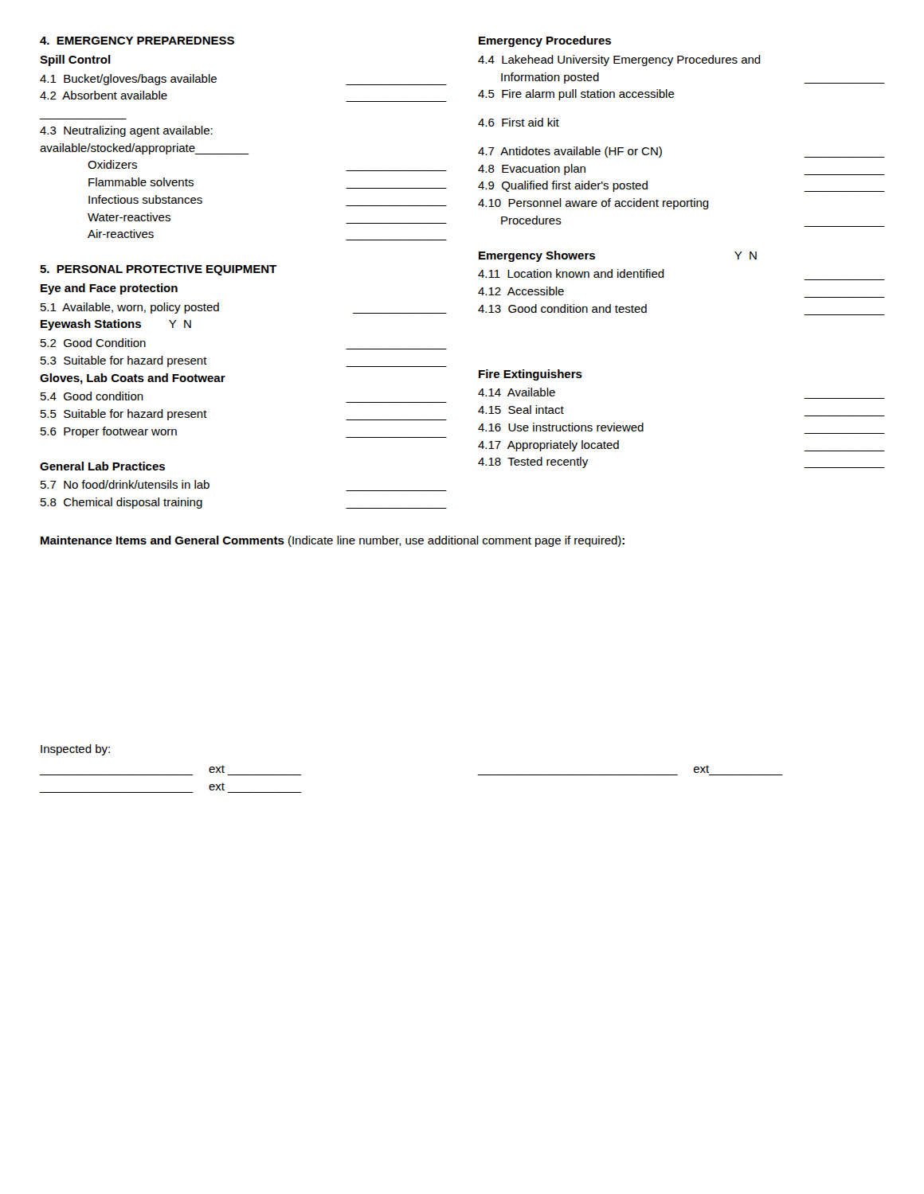4. EMERGENCY PREPAREDNESS
Spill Control
4.1 Bucket/gloves/bags available_______________
4.2 Absorbent available_______________
_____________
4.3 Neutralizing agent available:
available/stocked/appropriate________
Oxidizers_______________
Flammable solvents_______________
Infectious substances_______________
Water-reactives_______________
Air-reactives_______________
5. PERSONAL PROTECTIVE EQUIPMENT
Eye and Face protection
5.1 Available, worn, policy posted______________
Eyewash Stations Y N
5.2 Good Condition_______________
5.3 Suitable for hazard present_______________
Gloves, Lab Coats and Footwear
5.4 Good condition_______________
5.5 Suitable for hazard present_______________
5.6 Proper footwear worn_______________
General Lab Practices
5.7 No food/drink/utensils in lab_______________
5.8 Chemical disposal training_______________
Emergency Procedures
4.4 Lakehead University Emergency Procedures and Information posted ____________
4.5 Fire alarm pull station accessible
4.6 First aid kit
4.7 Antidotes available (HF or CN)____________
4.8 Evacuation plan____________
4.9 Qualified first aider's posted____________
4.10 Personnel aware of accident reporting Procedures ____________
Emergency Showers Y N
4.11 Location known and identified____________
4.12 Accessible____________
4.13 Good condition and tested____________
Fire Extinguishers
4.14 Available____________
4.15 Seal intact____________
4.16 Use instructions reviewed____________
4.17 Appropriately located____________
4.18 Tested recently____________
Maintenance Items and General Comments (Indicate line number, use additional comment page if required):
Inspected by:
_______________________ ext ___________
______________________________ ext___________
_______________________ ext ___________